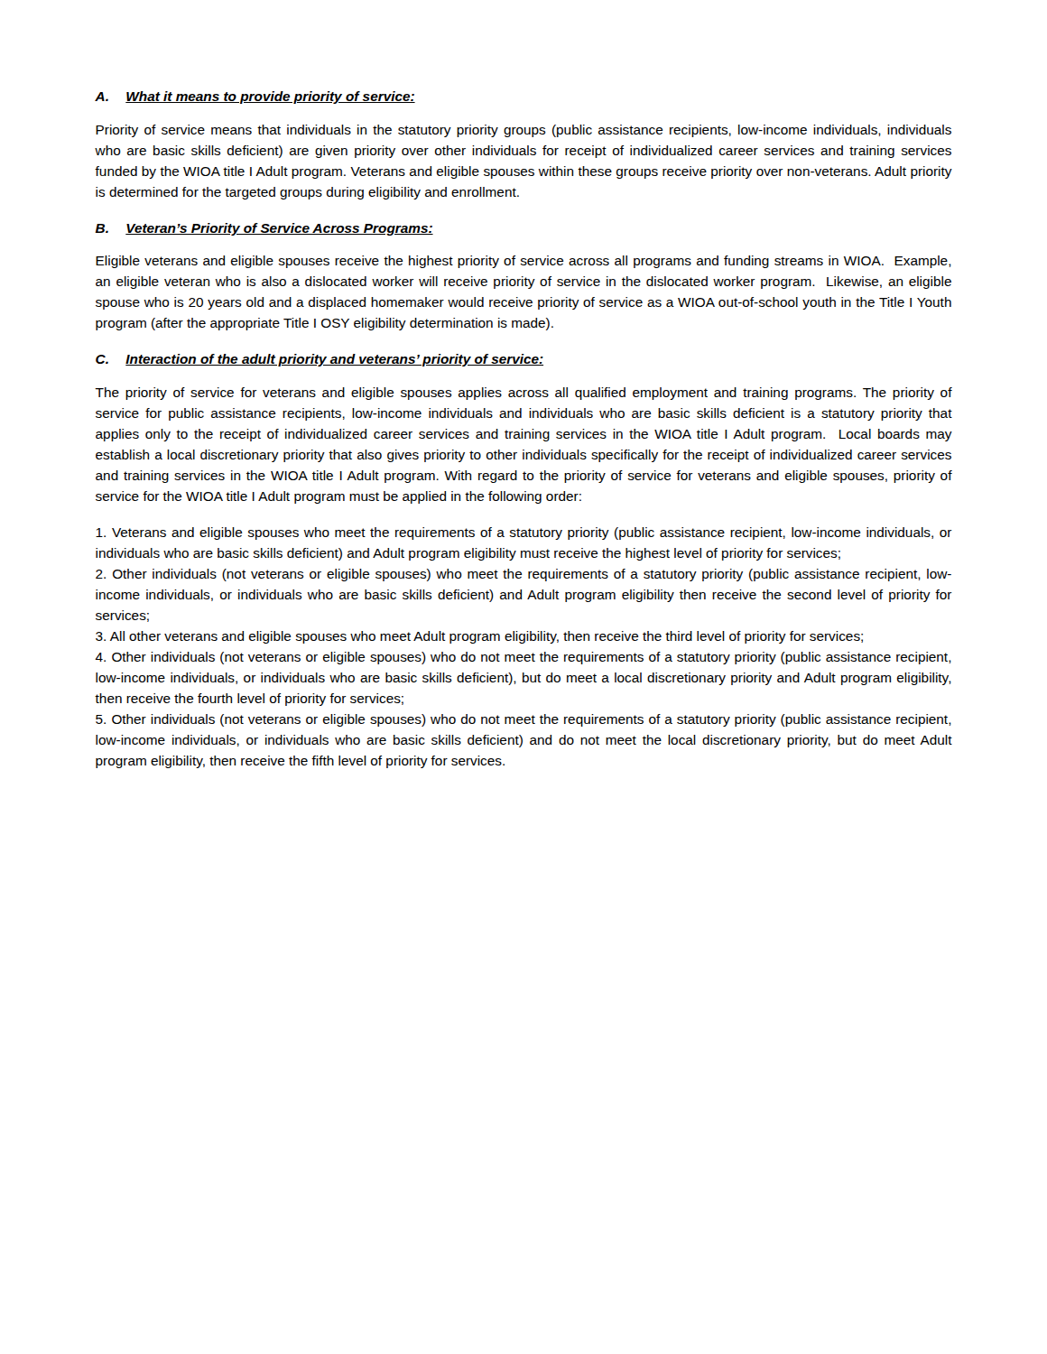A. What it means to provide priority of service:
Priority of service means that individuals in the statutory priority groups (public assistance recipients, low-income individuals, individuals who are basic skills deficient) are given priority over other individuals for receipt of individualized career services and training services funded by the WIOA title I Adult program. Veterans and eligible spouses within these groups receive priority over non-veterans. Adult priority is determined for the targeted groups during eligibility and enrollment.
B. Veteran’s Priority of Service Across Programs:
Eligible veterans and eligible spouses receive the highest priority of service across all programs and funding streams in WIOA. Example, an eligible veteran who is also a dislocated worker will receive priority of service in the dislocated worker program. Likewise, an eligible spouse who is 20 years old and a displaced homemaker would receive priority of service as a WIOA out-of-school youth in the Title I Youth program (after the appropriate Title I OSY eligibility determination is made).
C. Interaction of the adult priority and veterans’ priority of service:
The priority of service for veterans and eligible spouses applies across all qualified employment and training programs. The priority of service for public assistance recipients, low-income individuals and individuals who are basic skills deficient is a statutory priority that applies only to the receipt of individualized career services and training services in the WIOA title I Adult program. Local boards may establish a local discretionary priority that also gives priority to other individuals specifically for the receipt of individualized career services and training services in the WIOA title I Adult program. With regard to the priority of service for veterans and eligible spouses, priority of service for the WIOA title I Adult program must be applied in the following order:
1. Veterans and eligible spouses who meet the requirements of a statutory priority (public assistance recipient, low-income individuals, or individuals who are basic skills deficient) and Adult program eligibility must receive the highest level of priority for services;
2. Other individuals (not veterans or eligible spouses) who meet the requirements of a statutory priority (public assistance recipient, low-income individuals, or individuals who are basic skills deficient) and Adult program eligibility then receive the second level of priority for services;
3. All other veterans and eligible spouses who meet Adult program eligibility, then receive the third level of priority for services;
4. Other individuals (not veterans or eligible spouses) who do not meet the requirements of a statutory priority (public assistance recipient, low-income individuals, or individuals who are basic skills deficient), but do meet a local discretionary priority and Adult program eligibility, then receive the fourth level of priority for services;
5. Other individuals (not veterans or eligible spouses) who do not meet the requirements of a statutory priority (public assistance recipient, low-income individuals, or individuals who are basic skills deficient) and do not meet the local discretionary priority, but do meet Adult program eligibility, then receive the fifth level of priority for services.